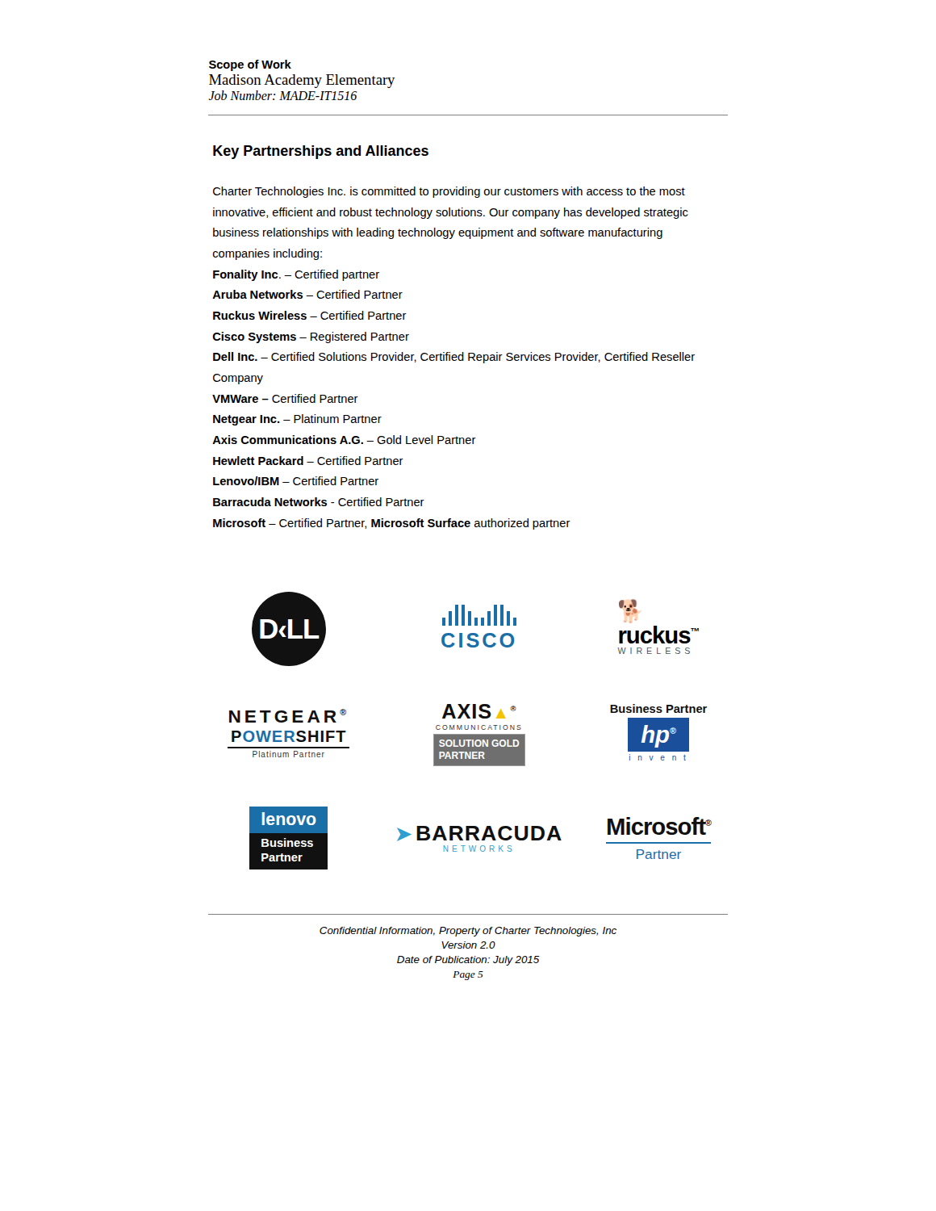Scope of Work
Madison Academy Elementary
Job Number: MADE-IT1516
Key Partnerships and Alliances
Charter Technologies Inc. is committed to providing our customers with access to the most innovative, efficient and robust technology solutions. Our company has developed strategic business relationships with leading technology equipment and software manufacturing companies including:
Fonality Inc. – Certified partner
Aruba Networks – Certified Partner
Ruckus Wireless – Certified Partner
Cisco Systems – Registered Partner
Dell Inc. – Certified Solutions Provider, Certified Repair Services Provider, Certified Reseller Company
VMWare – Certified Partner
Netgear Inc. – Platinum Partner
Axis Communications A.G. – Gold Level Partner
Hewlett Packard – Certified Partner
Lenovo/IBM – Certified Partner
Barracuda Networks - Certified Partner
Microsoft – Certified Partner, Microsoft Surface authorized partner
| D‹LL | CISCO | 🐕 ruckus ™ WIRELESS |
| NETGEAR ® P OWER SHIFT Platinum Partner | AXIS ▲ ® COMMUNICATIONS SOLUTION GOLD PARTNER | Business Partner hp ® i n v e n t |
| lenovo Business Partner | ➤ BARRACUDA NETWORKS | Microsoft ® Partner |
Confidential Information, Property of Charter Technologies, Inc
Version 2.0
Date of Publication: July 2015
Page 5